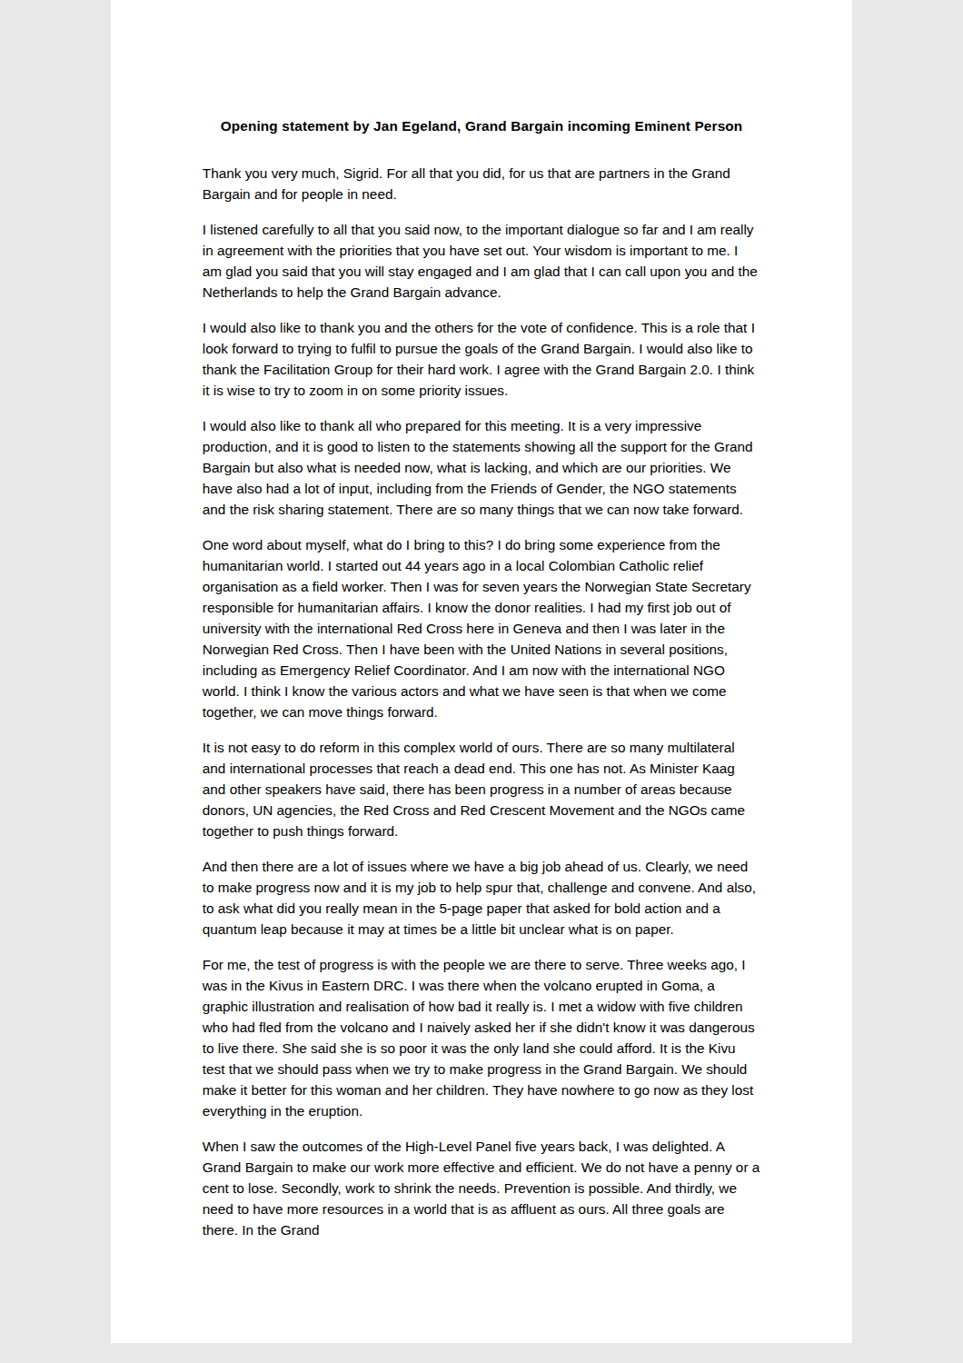Opening statement by Jan Egeland, Grand Bargain incoming Eminent Person
Thank you very much, Sigrid. For all that you did, for us that are partners in the Grand Bargain and for people in need.
I listened carefully to all that you said now, to the important dialogue so far and I am really in agreement with the priorities that you have set out. Your wisdom is important to me. I am glad you said that you will stay engaged and I am glad that I can call upon you and the Netherlands to help the Grand Bargain advance.
I would also like to thank you and the others for the vote of confidence. This is a role that I look forward to trying to fulfil to pursue the goals of the Grand Bargain. I would also like to thank the Facilitation Group for their hard work. I agree with the Grand Bargain 2.0. I think it is wise to try to zoom in on some priority issues.
I would also like to thank all who prepared for this meeting. It is a very impressive production, and it is good to listen to the statements showing all the support for the Grand Bargain but also what is needed now, what is lacking, and which are our priorities. We have also had a lot of input, including from the Friends of Gender, the NGO statements and the risk sharing statement. There are so many things that we can now take forward.
One word about myself, what do I bring to this? I do bring some experience from the humanitarian world. I started out 44 years ago in a local Colombian Catholic relief organisation as a field worker. Then I was for seven years the Norwegian State Secretary responsible for humanitarian affairs. I know the donor realities. I had my first job out of university with the international Red Cross here in Geneva and then I was later in the Norwegian Red Cross. Then I have been with the United Nations in several positions, including as Emergency Relief Coordinator. And I am now with the international NGO world. I think I know the various actors and what we have seen is that when we come together, we can move things forward.
It is not easy to do reform in this complex world of ours. There are so many multilateral and international processes that reach a dead end. This one has not. As Minister Kaag and other speakers have said, there has been progress in a number of areas because donors, UN agencies, the Red Cross and Red Crescent Movement and the NGOs came together to push things forward.
And then there are a lot of issues where we have a big job ahead of us. Clearly, we need to make progress now and it is my job to help spur that, challenge and convene. And also, to ask what did you really mean in the 5-page paper that asked for bold action and a quantum leap because it may at times be a little bit unclear what is on paper.
For me, the test of progress is with the people we are there to serve. Three weeks ago, I was in the Kivus in Eastern DRC. I was there when the volcano erupted in Goma, a graphic illustration and realisation of how bad it really is. I met a widow with five children who had fled from the volcano and I naively asked her if she didn't know it was dangerous to live there. She said she is so poor it was the only land she could afford. It is the Kivu test that we should pass when we try to make progress in the Grand Bargain. We should make it better for this woman and her children. They have nowhere to go now as they lost everything in the eruption.
When I saw the outcomes of the High-Level Panel five years back, I was delighted. A Grand Bargain to make our work more effective and efficient. We do not have a penny or a cent to lose. Secondly, work to shrink the needs. Prevention is possible. And thirdly, we need to have more resources in a world that is as affluent as ours. All three goals are there. In the Grand